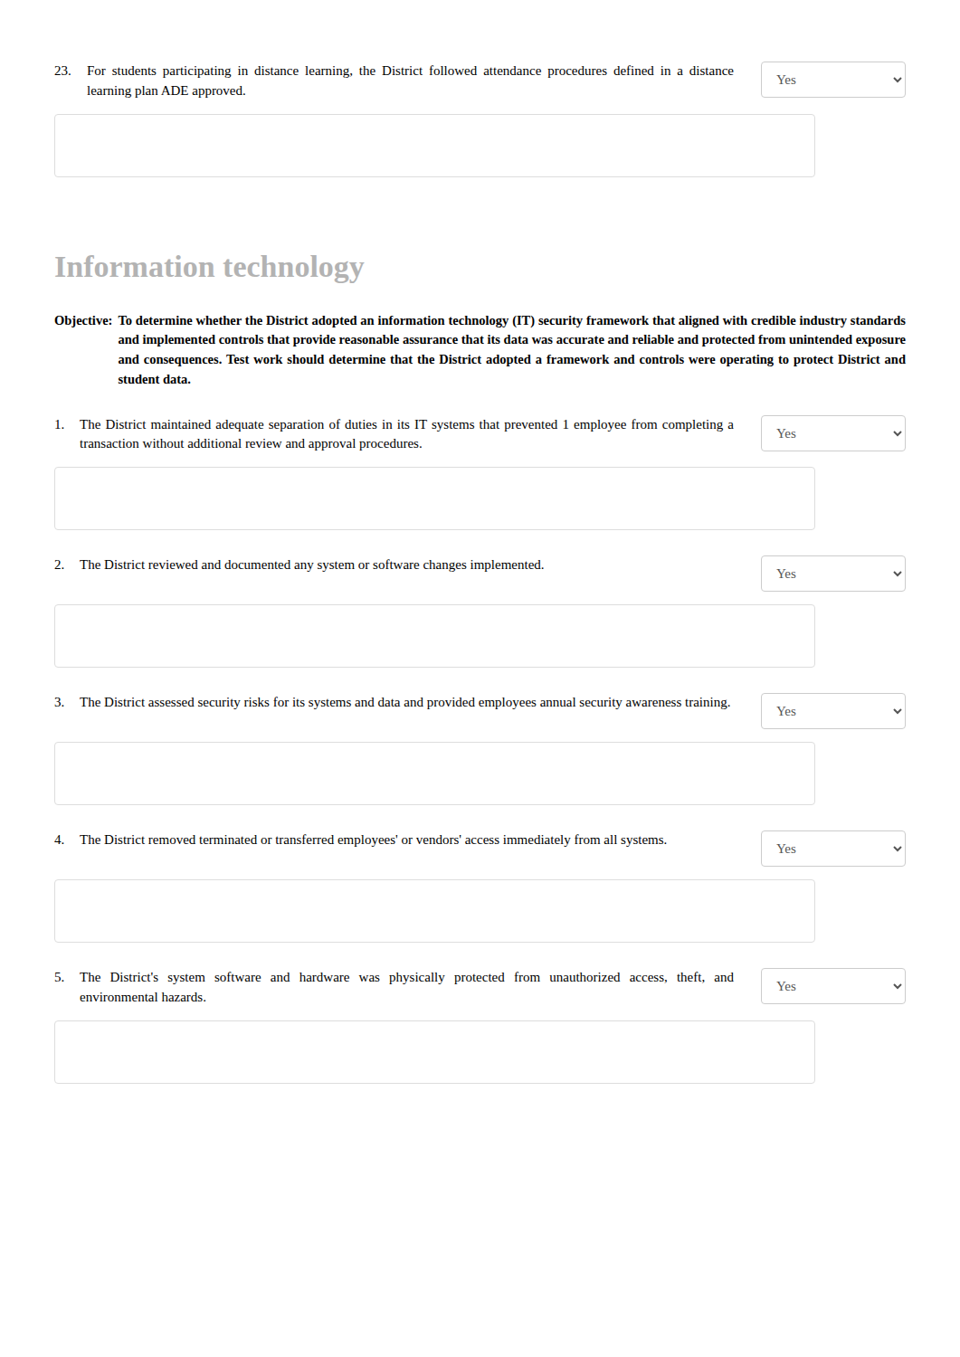23. For students participating in distance learning, the District followed attendance procedures defined in a distance learning plan ADE approved.
Yes No N/A
Information technology
Objective:
To determine whether the District adopted an information technology (IT) security framework that aligned with credible industry standards and implemented controls that provide reasonable assurance that its data was accurate and reliable and protected from unintended exposure and consequences. Test work should determine that the District adopted a framework and controls were operating to protect District and student data.
1. The District maintained adequate separation of duties in its IT systems that prevented 1 employee from completing a transaction without additional review and approval procedures.
Yes No N/A
2. The District reviewed and documented any system or software changes implemented.
Yes No N/A
3. The District assessed security risks for its systems and data and provided employees annual security awareness training.
Yes No N/A
4. The District removed terminated or transferred employees' or vendors' access immediately from all systems.
Yes No N/A
5. The District's system software and hardware was physically protected from unauthorized access, theft, and environmental hazards.
Yes No N/A